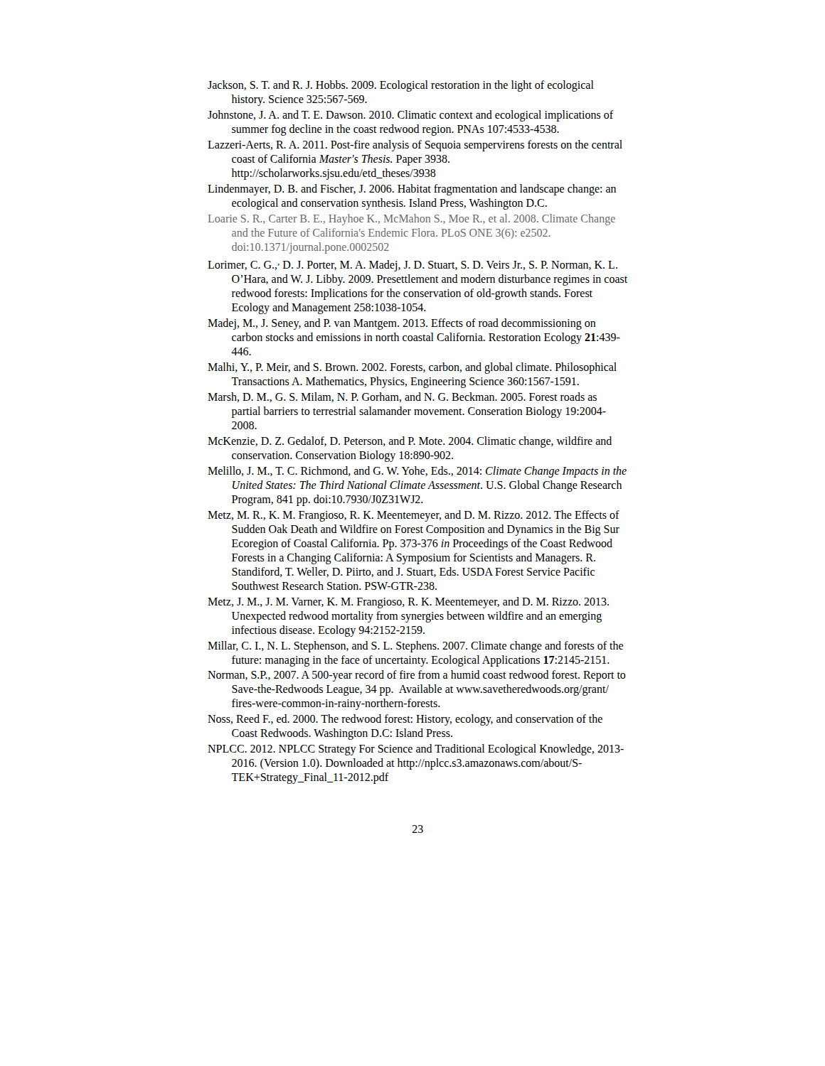Jackson, S. T. and R. J. Hobbs. 2009. Ecological restoration in the light of ecological history. Science 325:567-569.
Johnstone, J. A. and T. E. Dawson. 2010. Climatic context and ecological implications of summer fog decline in the coast redwood region. PNAs 107:4533-4538.
Lazzeri-Aerts, R. A. 2011. Post-fire analysis of Sequoia sempervirens forests on the central coast of California Master's Thesis. Paper 3938. http://scholarworks.sjsu.edu/etd_theses/3938
Lindenmayer, D. B. and Fischer, J. 2006. Habitat fragmentation and landscape change: an ecological and conservation synthesis. Island Press, Washington D.C.
Loarie S. R., Carter B. E., Hayhoe K., McMahon S., Moe R., et al. 2008. Climate Change and the Future of California's Endemic Flora. PLoS ONE 3(6): e2502. doi:10.1371/journal.pone.0002502
Lorimer, C. G.,, D. J. Porter, M. A. Madej, J. D. Stuart, S. D. Veirs Jr., S. P. Norman, K. L. O’Hara, and W. J. Libby. 2009. Presettlement and modern disturbance regimes in coast redwood forests: Implications for the conservation of old-growth stands. Forest Ecology and Management 258:1038-1054.
Madej, M., J. Seney, and P. van Mantgem. 2013. Effects of road decommissioning on carbon stocks and emissions in north coastal California. Restoration Ecology 21:439-446.
Malhi, Y., P. Meir, and S. Brown. 2002. Forests, carbon, and global climate. Philosophical Transactions A. Mathematics, Physics, Engineering Science 360:1567-1591.
Marsh, D. M., G. S. Milam, N. P. Gorham, and N. G. Beckman. 2005. Forest roads as partial barriers to terrestrial salamander movement. Conseration Biology 19:2004-2008.
McKenzie, D. Z. Gedalof, D. Peterson, and P. Mote. 2004. Climatic change, wildfire and conservation. Conservation Biology 18:890-902.
Melillo, J. M., T. C. Richmond, and G. W. Yohe, Eds., 2014: Climate Change Impacts in the United States: The Third National Climate Assessment. U.S. Global Change Research Program, 841 pp. doi:10.7930/J0Z31WJ2.
Metz, M. R., K. M. Frangioso, R. K. Meentemeyer, and D. M. Rizzo. 2012. The Effects of Sudden Oak Death and Wildfire on Forest Composition and Dynamics in the Big Sur Ecoregion of Coastal California. Pp. 373-376 in Proceedings of the Coast Redwood Forests in a Changing California: A Symposium for Scientists and Managers. R. Standiford, T. Weller, D. Piirto, and J. Stuart, Eds. USDA Forest Service Pacific Southwest Research Station. PSW-GTR-238.
Metz, J. M., J. M. Varner, K. M. Frangioso, R. K. Meentemeyer, and D. M. Rizzo. 2013. Unexpected redwood mortality from synergies between wildfire and an emerging infectious disease. Ecology 94:2152-2159.
Millar, C. I., N. L. Stephenson, and S. L. Stephens. 2007. Climate change and forests of the future: managing in the face of uncertainty. Ecological Applications 17:2145-2151.
Norman, S.P., 2007. A 500-year record of fire from a humid coast redwood forest. Report to Save-the-Redwoods League, 34 pp. Available at www.savetheredwoods.org/grant/ fires-were-common-in-rainy-northern-forests.
Noss, Reed F., ed. 2000. The redwood forest: History, ecology, and conservation of the Coast Redwoods. Washington D.C: Island Press.
NPLCC. 2012. NPLCC Strategy For Science and Traditional Ecological Knowledge, 2013-2016. (Version 1.0). Downloaded at http://nplcc.s3.amazonaws.com/about/S-TEK+Strategy_Final_11-2012.pdf
23